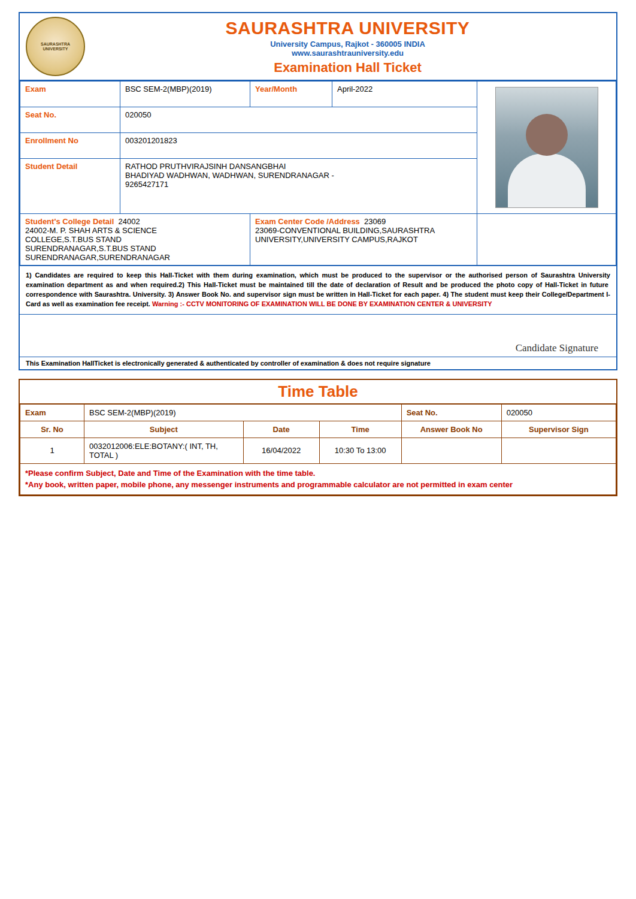SAURASHTRA
UNIVERSITY
SAURASHTRA UNIVERSITY
University Campus, Rajkot - 360005 INDIA
www.saurashtrauniversity.edu
Examination Hall Ticket
| Exam | BSC SEM-2(MBP)(2019) | Year/Month | April-2022 | |
| Seat No. | 020050 |
| Enrollment No | 003201201823 |
| Student Detail | RATHOD PRUTHVIRAJSINH DANSANGBHAI BHADIYAD WADHWAN, WADHWAN, SURENDRANAGAR - 9265427171 |
| Student's College Detail 24002 24002-M. P. SHAH ARTS & SCIENCE COLLEGE,S.T.BUS STAND SURENDRANAGAR,S.T.BUS STAND SURENDRANAGAR,SURENDRANAGAR | Exam Center Code /Address 23069 23069-CONVENTIONAL BUILDING,SAURASHTRA UNIVERSITY,UNIVERSITY CAMPUS,RAJKOT | |
1) Candidates are required to keep this Hall-Ticket with them during examination, which must be produced to the supervisor or the authorised person of Saurashtra University examination department as and when required.2) This Hall-Ticket must be maintained till the date of declaration of Result and be produced the photo copy of Hall-Ticket in future correspondence with Saurashtra. University. 3) Answer Book No. and supervisor sign must be written in Hall-Ticket for each paper. 4) The student must keep their College/Department I-Card as well as examination fee receipt. Warning :- CCTV MONITORING OF EXAMINATION WILL BE DONE BY EXAMINATION CENTER & UNIVERSITY
Candidate Signature
This Examination HallTicket is electronically generated & authenticated by controller of examination & does not require signature
Time Table
| Exam | BSC SEM-2(MBP)(2019) | Seat No. | 020050 |
| Sr. No | Subject | Date | Time | Answer Book No | Supervisor Sign |
| 1 | 0032012006:ELE:BOTANY:( INT, TH, TOTAL ) | 16/04/2022 | 10:30 To 13:00 | | |
| *Please confirm Subject, Date and Time of the Examination with the time table. *Any book, written paper, mobile phone, any messenger instruments and programmable calculator are not permitted in exam center |